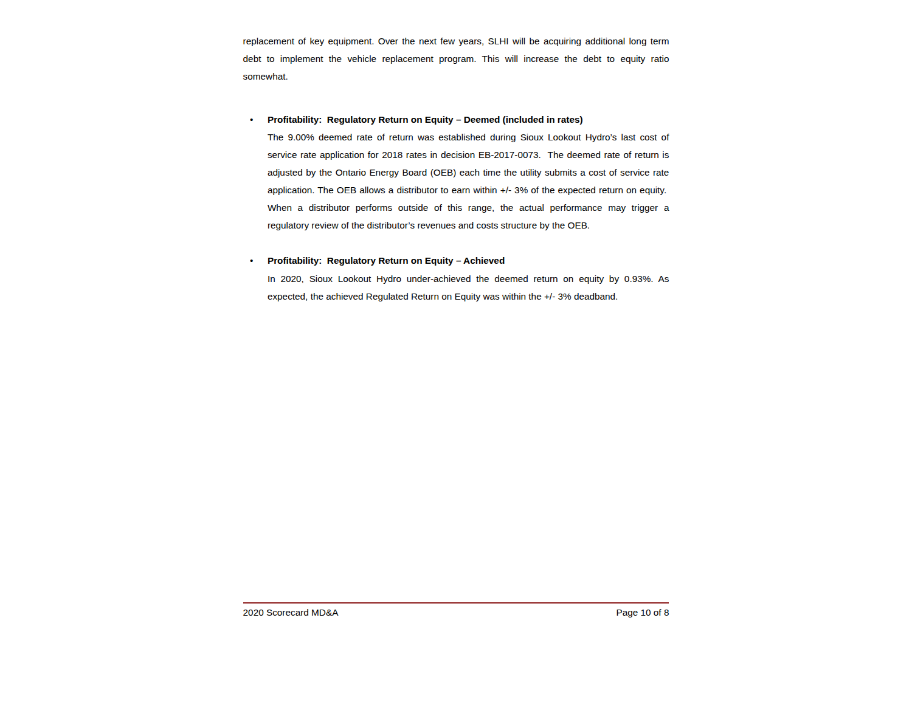replacement of key equipment. Over the next few years, SLHI will be acquiring additional long term debt to implement the vehicle replacement program. This will increase the debt to equity ratio somewhat.
Profitability: Regulatory Return on Equity – Deemed (included in rates) The 9.00% deemed rate of return was established during Sioux Lookout Hydro’s last cost of service rate application for 2018 rates in decision EB-2017-0073. The deemed rate of return is adjusted by the Ontario Energy Board (OEB) each time the utility submits a cost of service rate application. The OEB allows a distributor to earn within +/- 3% of the expected return on equity. When a distributor performs outside of this range, the actual performance may trigger a regulatory review of the distributor’s revenues and costs structure by the OEB.
Profitability: Regulatory Return on Equity – Achieved In 2020, Sioux Lookout Hydro under-achieved the deemed return on equity by 0.93%. As expected, the achieved Regulated Return on Equity was within the +/- 3% deadband.
2020 Scorecard MD&A Page 10 of 8